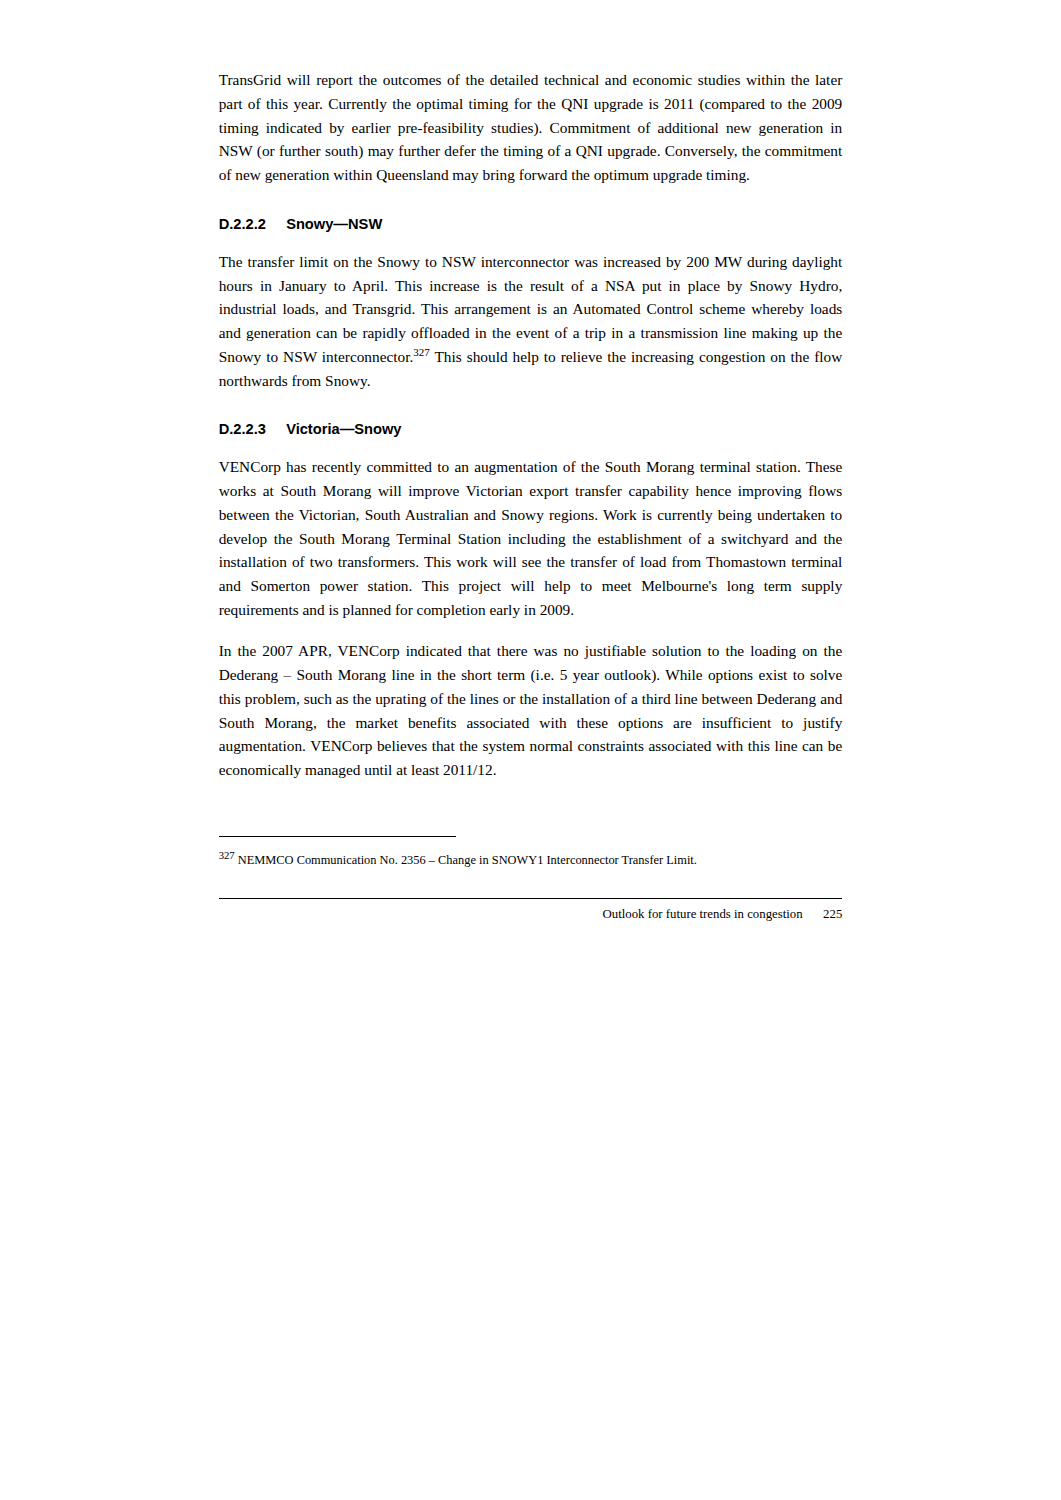TransGrid will report the outcomes of the detailed technical and economic studies within the later part of this year. Currently the optimal timing for the QNI upgrade is 2011 (compared to the 2009 timing indicated by earlier pre-feasibility studies). Commitment of additional new generation in NSW (or further south) may further defer the timing of a QNI upgrade. Conversely, the commitment of new generation within Queensland may bring forward the optimum upgrade timing.
D.2.2.2 Snowy—NSW
The transfer limit on the Snowy to NSW interconnector was increased by 200 MW during daylight hours in January to April. This increase is the result of a NSA put in place by Snowy Hydro, industrial loads, and Transgrid. This arrangement is an Automated Control scheme whereby loads and generation can be rapidly offloaded in the event of a trip in a transmission line making up the Snowy to NSW interconnector.327 This should help to relieve the increasing congestion on the flow northwards from Snowy.
D.2.2.3 Victoria—Snowy
VENCorp has recently committed to an augmentation of the South Morang terminal station. These works at South Morang will improve Victorian export transfer capability hence improving flows between the Victorian, South Australian and Snowy regions. Work is currently being undertaken to develop the South Morang Terminal Station including the establishment of a switchyard and the installation of two transformers. This work will see the transfer of load from Thomastown terminal and Somerton power station. This project will help to meet Melbourne's long term supply requirements and is planned for completion early in 2009.
In the 2007 APR, VENCorp indicated that there was no justifiable solution to the loading on the Dederang – South Morang line in the short term (i.e. 5 year outlook). While options exist to solve this problem, such as the uprating of the lines or the installation of a third line between Dederang and South Morang, the market benefits associated with these options are insufficient to justify augmentation. VENCorp believes that the system normal constraints associated with this line can be economically managed until at least 2011/12.
327 NEMMCO Communication No. 2356 – Change in SNOWY1 Interconnector Transfer Limit.
Outlook for future trends in congestion225